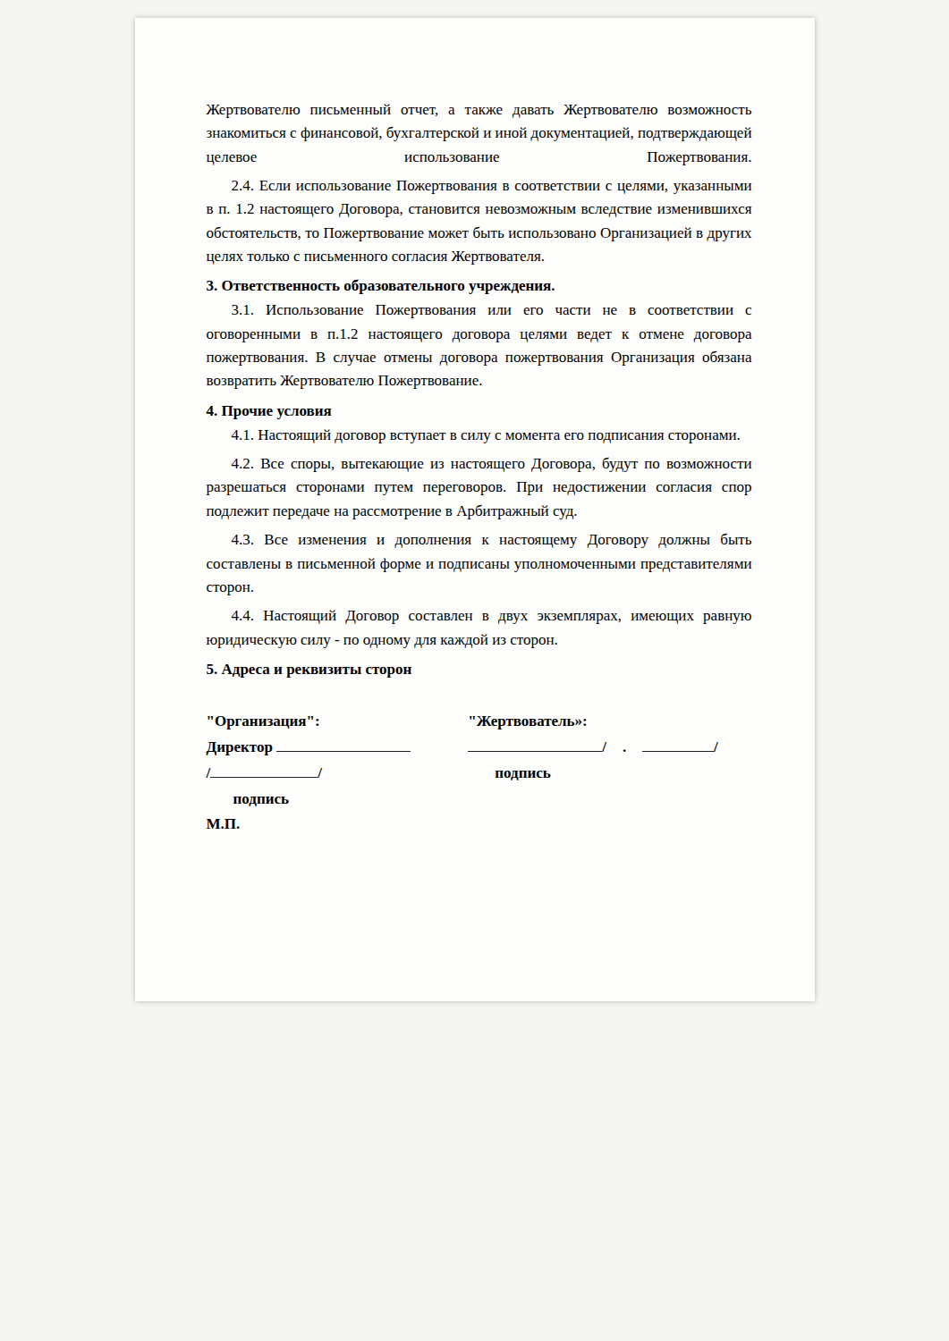Жертвователю письменный отчет, а также давать Жертвователю возможность знакомиться с финансовой, бухгалтерской и иной документацией, подтверждающей целевое использование Пожертвования.
2.4. Если использование Пожертвования в соответствии с целями, указанными в п. 1.2 настоящего Договора, становится невозможным вследствие изменившихся обстоятельств, то Пожертвование может быть использовано Организацией в других целях только с письменного согласия Жертвователя.
3. Ответственность образовательного учреждения.
3.1. Использование Пожертвования или его части не в соответствии с оговоренными в п.1.2 настоящего договора целями ведет к отмене договора пожертвования. В случае отмены договора пожертвования Организация обязана возвратить Жертвователю Пожертвование.
4. Прочие условия
4.1. Настоящий договор вступает в силу с момента его подписания сторонами.
4.2. Все споры, вытекающие из настоящего Договора, будут по возможности разрешаться сторонами путем переговоров. При недостижении согласия спор подлежит передаче на рассмотрение в Арбитражный суд.
4.3. Все изменения и дополнения к настоящему Договору должны быть составлены в письменной форме и подписаны уполномоченными представителями сторон.
4.4. Настоящий Договор составлен в двух экземплярах, имеющих равную юридическую силу - по одному для каждой из сторон.
5. Адреса и реквизиты сторон
| "Организация": Директор / / подпись М.П. | "Жертвователь»: / . / подпись |